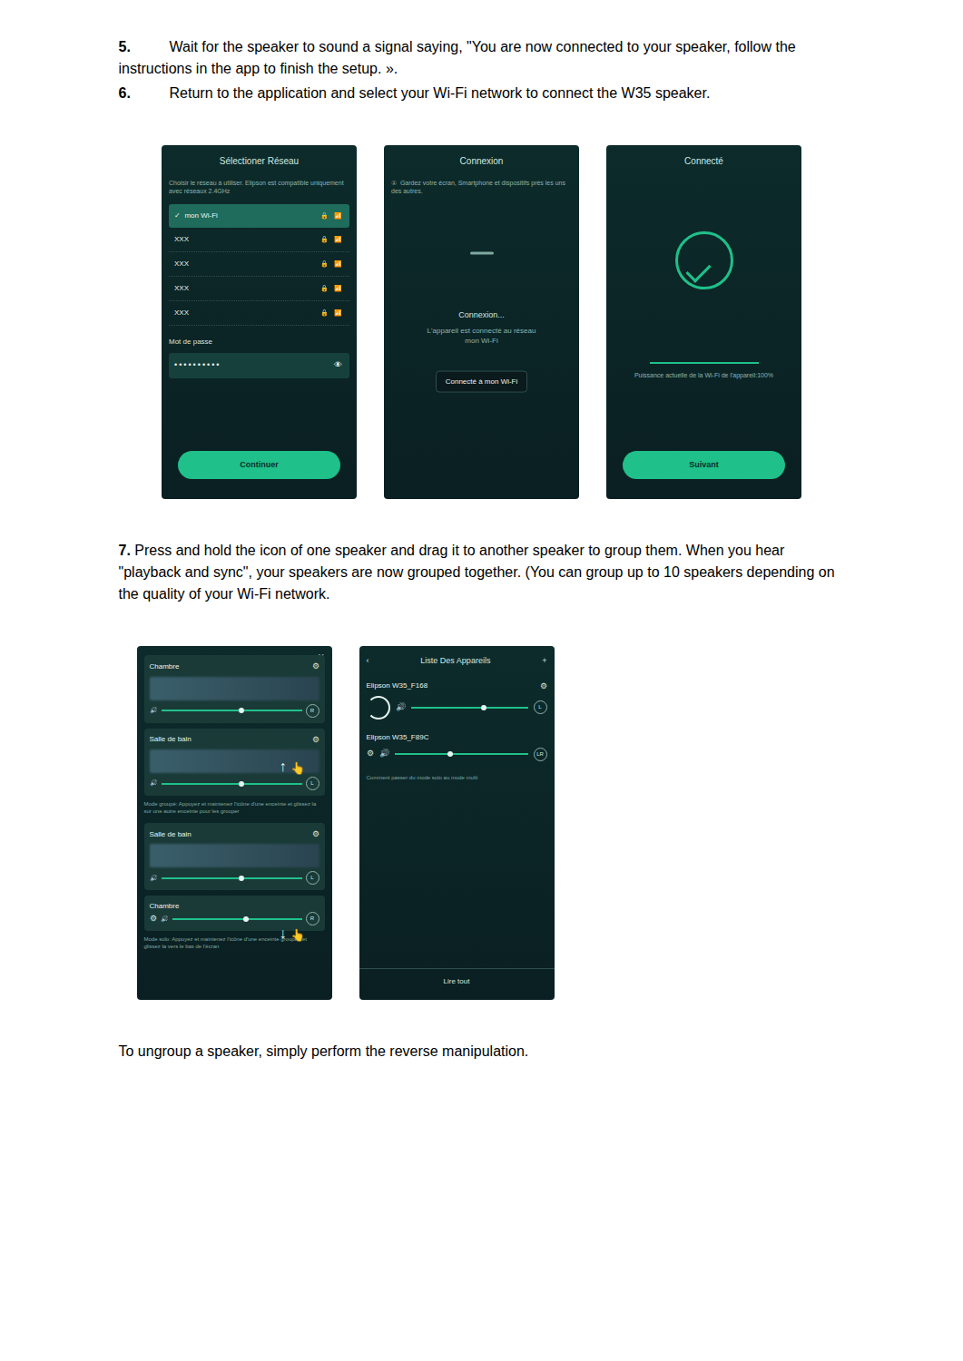5. Wait for the speaker to sound a signal saying, "You are now connected to your speaker, follow the instructions in the app to finish the setup. ».
6. Return to the application and select your Wi-Fi network to connect the W35 speaker.
Sélectioner Réseau
Choisir le réseau à utiliser. Elipson est compatible uniquement avec réseaux 2.4GHz
✓ mon Wi-Fi🔒 📶
XXX🔒 📶
XXX🔒 📶
XXX🔒 📶
XXX🔒 📶
Mot de passe
••••••••••👁
Continuer
Connexion
① Gardez votre écran, Smartphone et dispositifs près les uns des autres.
Connexion...
L'appareil est connecté au réseau
mon Wi-Fi
Connecté à mon Wi-Fi
Connecté
Puissance actuelle de la Wi-Fi de l'appareil:100%
Suivant
7. Press and hold the icon of one speaker and drag it to another speaker to group them. When you hear "playback and sync", your speakers are now grouped together. (You can group up to 10 speakers depending on the quality of your Wi-Fi network.
✕
Chambre⚙
🔊 R
Salle de bain⚙
🔊 L
↑
👆
Mode groupé: Appuyez et maintenez l'icône d'une enceinte et glissez la sur une autre enceinte pour les grouper
Salle de bain⚙
🔊 L
Chambre
⚙🔊 R
↓
👆
Mode solo: Appuyez et maintenez l'icône d'une enceinte groupée et glissez la vers le bas de l'écran
‹Liste Des Appareils+
Elipson W35_F168 ⚙
🔊 L
Elipson W35_F89C
⚙ 🔊 LR
Comment passer du mode solo au mode multi
Lire tout
To ungroup a speaker, simply perform the reverse manipulation.